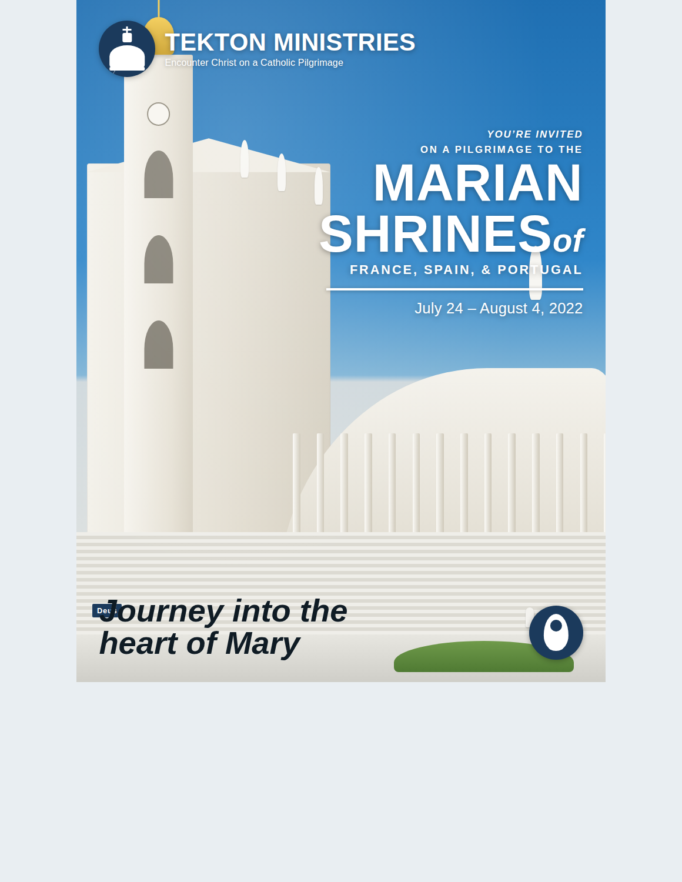Deus
TEKTON MINISTRIES
Encounter Christ on a Catholic Pilgrimage
You’re invited
on a pilgrimage to the
Marian
Shrinesof
France, Spain, & Portugal
July 24 – August 4, 2022
Journey into the
heart of Mary